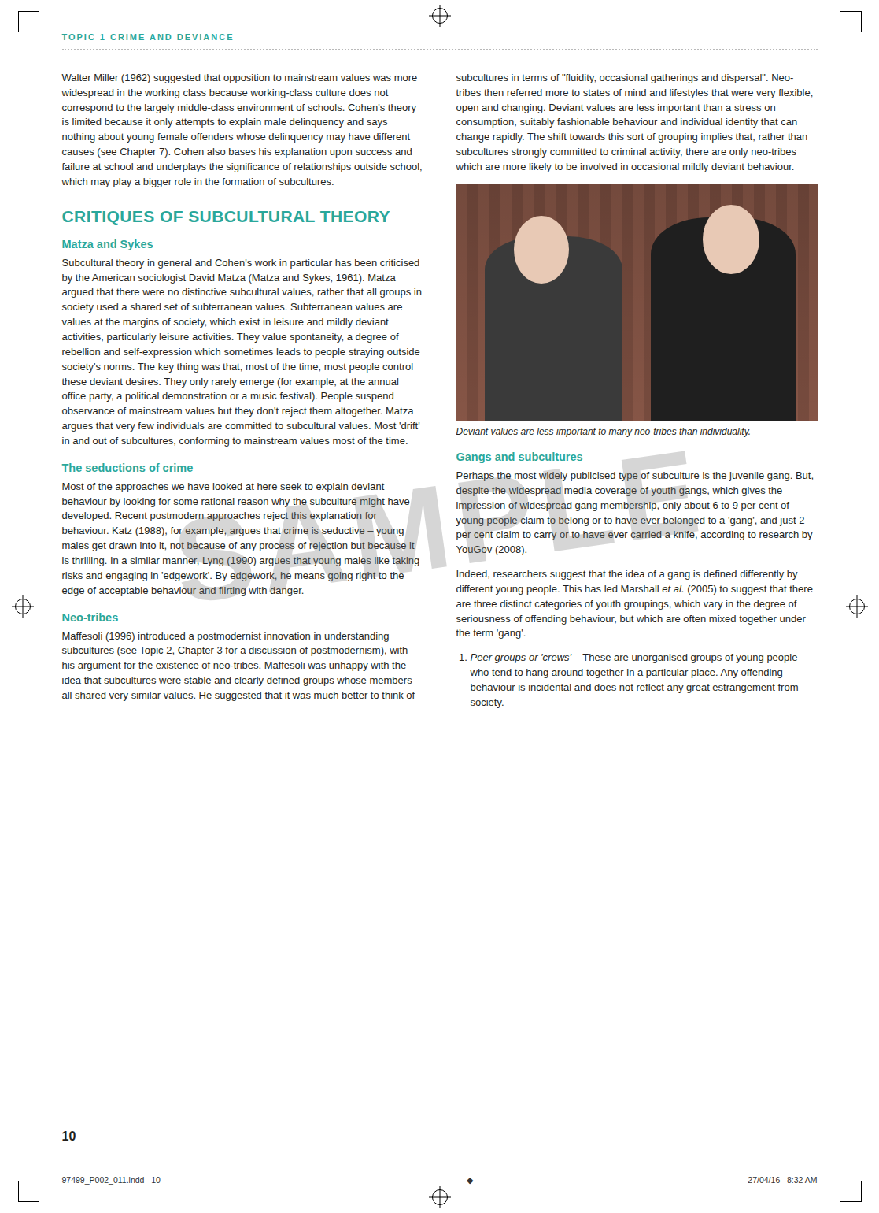Topic 1 Crime and Deviance
SAMPLE
Walter Miller (1962) suggested that opposition to mainstream values was more widespread in the working class because working-class culture does not correspond to the largely middle-class environment of schools. Cohen's theory is limited because it only attempts to explain male delinquency and says nothing about young female offenders whose delinquency may have different causes (see Chapter 7). Cohen also bases his explanation upon success and failure at school and underplays the significance of relationships outside school, which may play a bigger role in the formation of subcultures.
Critiques of subcultural theory
Matza and Sykes
Subcultural theory in general and Cohen's work in particular has been criticised by the American sociologist David Matza (Matza and Sykes, 1961). Matza argued that there were no distinctive subcultural values, rather that all groups in society used a shared set of subterranean values. Subterranean values are values at the margins of society, which exist in leisure and mildly deviant activities, particularly leisure activities. They value spontaneity, a degree of rebellion and self-expression which sometimes leads to people straying outside society's norms. The key thing was that, most of the time, most people control these deviant desires. They only rarely emerge (for example, at the annual office party, a political demonstration or a music festival). People suspend observance of mainstream values but they don't reject them altogether. Matza argues that very few individuals are committed to subcultural values. Most 'drift' in and out of subcultures, conforming to mainstream values most of the time.
The seductions of crime
Most of the approaches we have looked at here seek to explain deviant behaviour by looking for some rational reason why the subculture might have developed. Recent postmodern approaches reject this explanation for behaviour. Katz (1988), for example, argues that crime is seductive – young males get drawn into it, not because of any process of rejection but because it is thrilling. In a similar manner, Lyng (1990) argues that young males like taking risks and engaging in 'edgework'. By edgework, he means going right to the edge of acceptable behaviour and flirting with danger.
Neo-tribes
Maffesoli (1996) introduced a postmodernist innovation in understanding subcultures (see Topic 2, Chapter 3 for a discussion of postmodernism), with his argument for the existence of neo-tribes. Maffesoli was unhappy with the idea that subcultures were stable and clearly defined groups whose members all shared very similar values. He suggested that it was much better to think of subcultures in terms of "fluidity, occasional gatherings and dispersal". Neo-tribes then referred more to states of mind and lifestyles that were very flexible, open and changing. Deviant values are less important than a stress on consumption, suitably fashionable behaviour and individual identity that can change rapidly. The shift towards this sort of grouping implies that, rather than subcultures strongly committed to criminal activity, there are only neo-tribes which are more likely to be involved in occasional mildly deviant behaviour.
Deviant values are less important to many neo-tribes than individuality.
Gangs and subcultures
Perhaps the most widely publicised type of subculture is the juvenile gang. But, despite the widespread media coverage of youth gangs, which gives the impression of widespread gang membership, only about 6 to 9 per cent of young people claim to belong or to have ever belonged to a 'gang', and just 2 per cent claim to carry or to have ever carried a knife, according to research by YouGov (2008).
Indeed, researchers suggest that the idea of a gang is defined differently by different young people. This has led Marshall et al. (2005) to suggest that there are three distinct categories of youth groupings, which vary in the degree of seriousness of offending behaviour, but which are often mixed together under the term 'gang'.
Peer groups or 'crews' – These are unorganised groups of young people who tend to hang around together in a particular place. Any offending behaviour is incidental and does not reflect any great estrangement from society.
10
97499_P002_011.indd 10
◆
27/04/16 8:32 AM